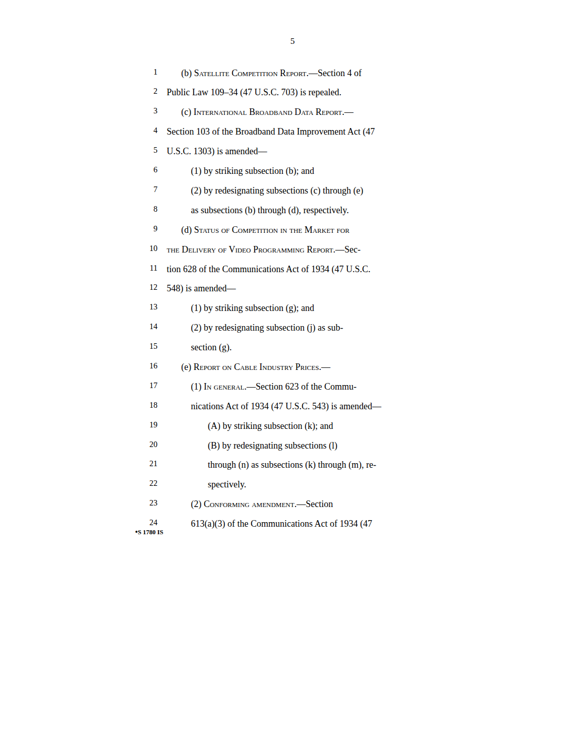5
| 1 | (b) Satellite Competition Report. —Section 4 of |
| 2 | Public Law 109–34 (47 U.S.C. 703) is repealed. |
| 3 | (c) International Broadband Data Report. — |
| 4 | Section 103 of the Broadband Data Improvement Act (47 |
| 5 | U.S.C. 1303) is amended— |
| 6 | (1) by striking subsection (b); and |
| 7 | (2) by redesignating subsections (c) through (e) |
| 8 | as subsections (b) through (d), respectively. |
| 9 | (d) Status of Competition in the Market for |
| 10 | the Delivery of Video Programming Report. —Sec- |
| 11 | tion 628 of the Communications Act of 1934 (47 U.S.C. |
| 12 | 548) is amended— |
| 13 | (1) by striking subsection (g); and |
| 14 | (2) by redesignating subsection (j) as sub- |
| 15 | section (g). |
| 16 | (e) Report on Cable Industry Prices. — |
| 17 | (1) In general. —Section 623 of the Commu- |
| 18 | nications Act of 1934 (47 U.S.C. 543) is amended— |
| 19 | (A) by striking subsection (k); and |
| 20 | (B) by redesignating subsections (l) |
| 21 | through (n) as subsections (k) through (m), re- |
| 22 | spectively. |
| 23 | (2) Conforming amendment. —Section |
| 24 | 613(a)(3) of the Communications Act of 1934 (47 |
•S 1780 IS